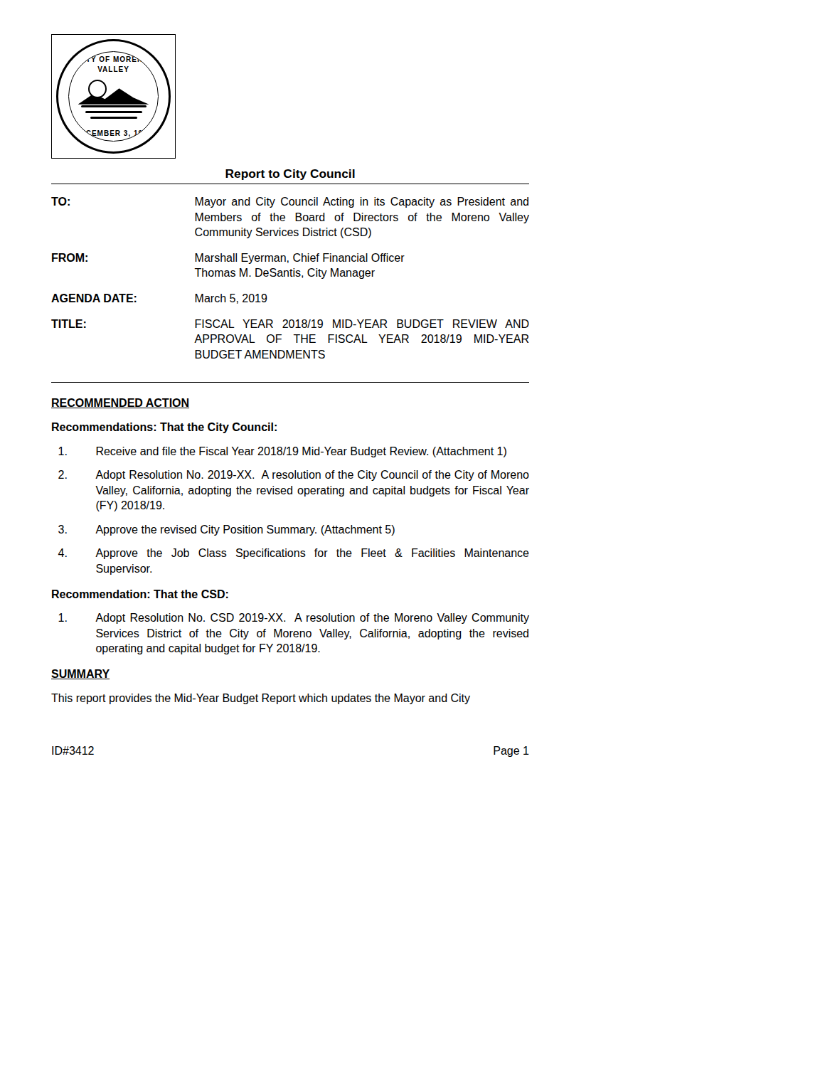CITY OF MORENO VALLEY
DECEMBER 3, 1984
Report to City Council
| TO: | Mayor and City Council Acting in its Capacity as President and Members of the Board of Directors of the Moreno Valley Community Services District (CSD) |
| FROM: | Marshall Eyerman, Chief Financial Officer Thomas M. DeSantis, City Manager |
| AGENDA DATE: | March 5, 2019 |
| TITLE: | FISCAL YEAR 2018/19 MID-YEAR BUDGET REVIEW AND APPROVAL OF THE FISCAL YEAR 2018/19 MID-YEAR BUDGET AMENDMENTS |
RECOMMENDED ACTION
Recommendations: That the City Council:
Receive and file the Fiscal Year 2018/19 Mid-Year Budget Review. (Attachment 1)
Adopt Resolution No. 2019-XX. A resolution of the City Council of the City of Moreno Valley, California, adopting the revised operating and capital budgets for Fiscal Year (FY) 2018/19.
Approve the revised City Position Summary. (Attachment 5)
Approve the Job Class Specifications for the Fleet & Facilities Maintenance Supervisor.
Recommendation: That the CSD:
Adopt Resolution No. CSD 2019-XX. A resolution of the Moreno Valley Community Services District of the City of Moreno Valley, California, adopting the revised operating and capital budget for FY 2018/19.
SUMMARY
This report provides the Mid-Year Budget Report which updates the Mayor and City
ID#3412 Page 1